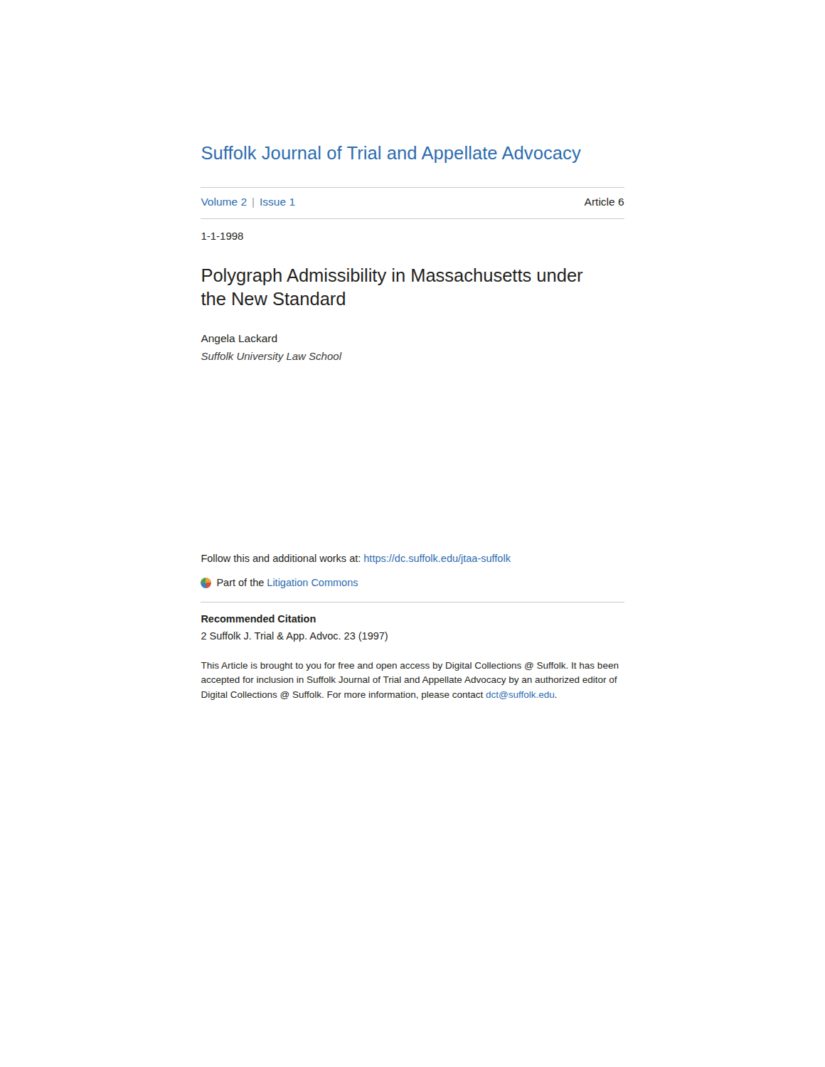Suffolk Journal of Trial and Appellate Advocacy
Volume 2|Issue 1
Article 6
1-1-1998
Polygraph Admissibility in Massachusetts under the New Standard
Angela Lackard
Suffolk University Law School
Follow this and additional works at: https://dc.suffolk.edu/jtaa-suffolk
Part of the Litigation Commons
Recommended Citation
2 Suffolk J. Trial & App. Advoc. 23 (1997)
This Article is brought to you for free and open access by Digital Collections @ Suffolk. It has been accepted for inclusion in Suffolk Journal of Trial and Appellate Advocacy by an authorized editor of Digital Collections @ Suffolk. For more information, please contact dct@suffolk.edu.